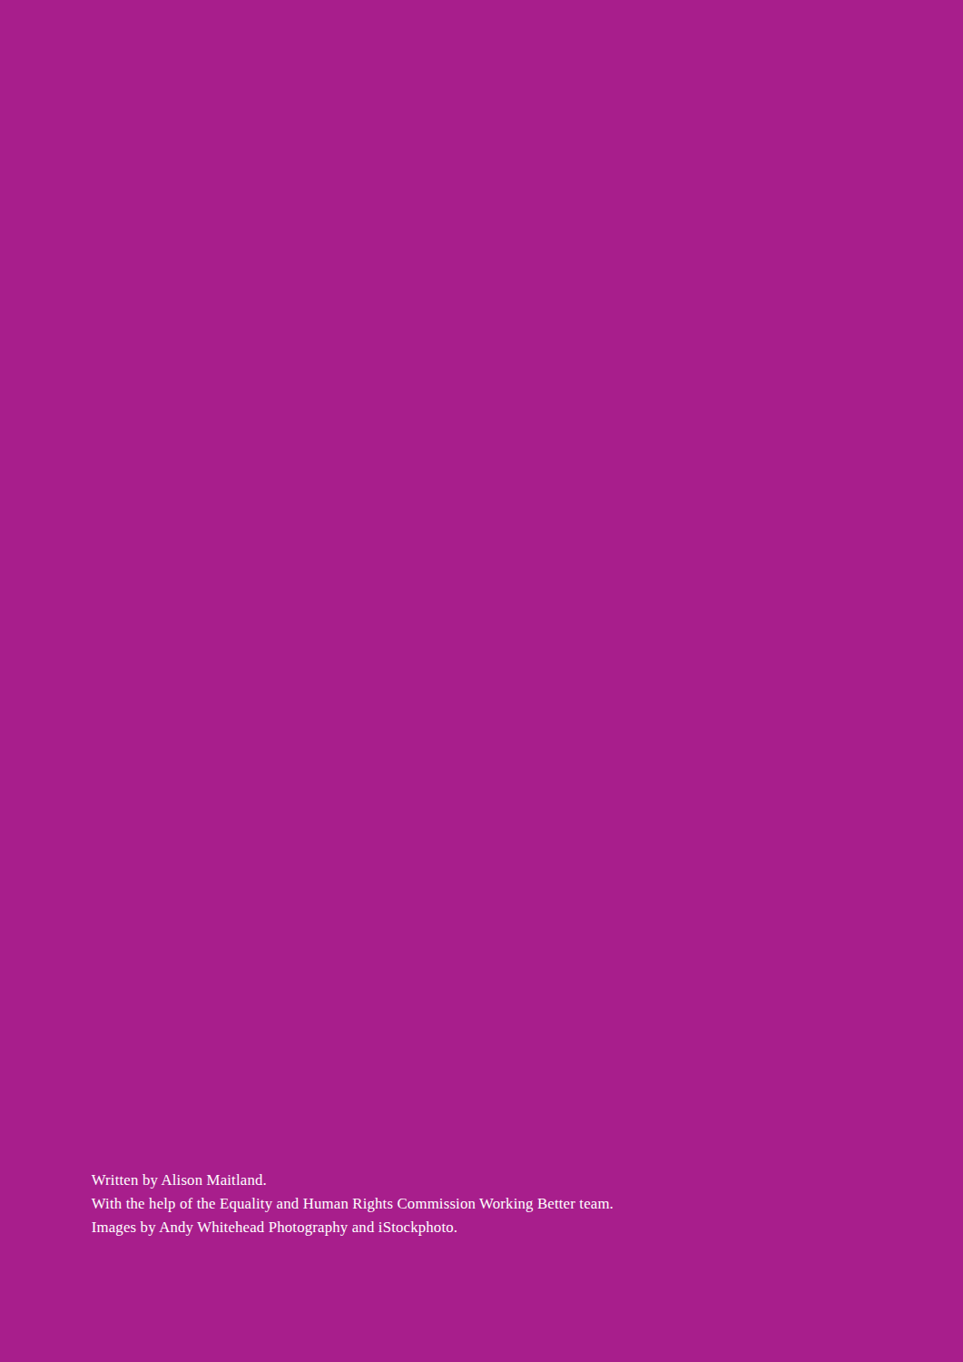Written by Alison Maitland.
With the help of the Equality and Human Rights Commission Working Better team.
Images by Andy Whitehead Photography and iStockphoto.